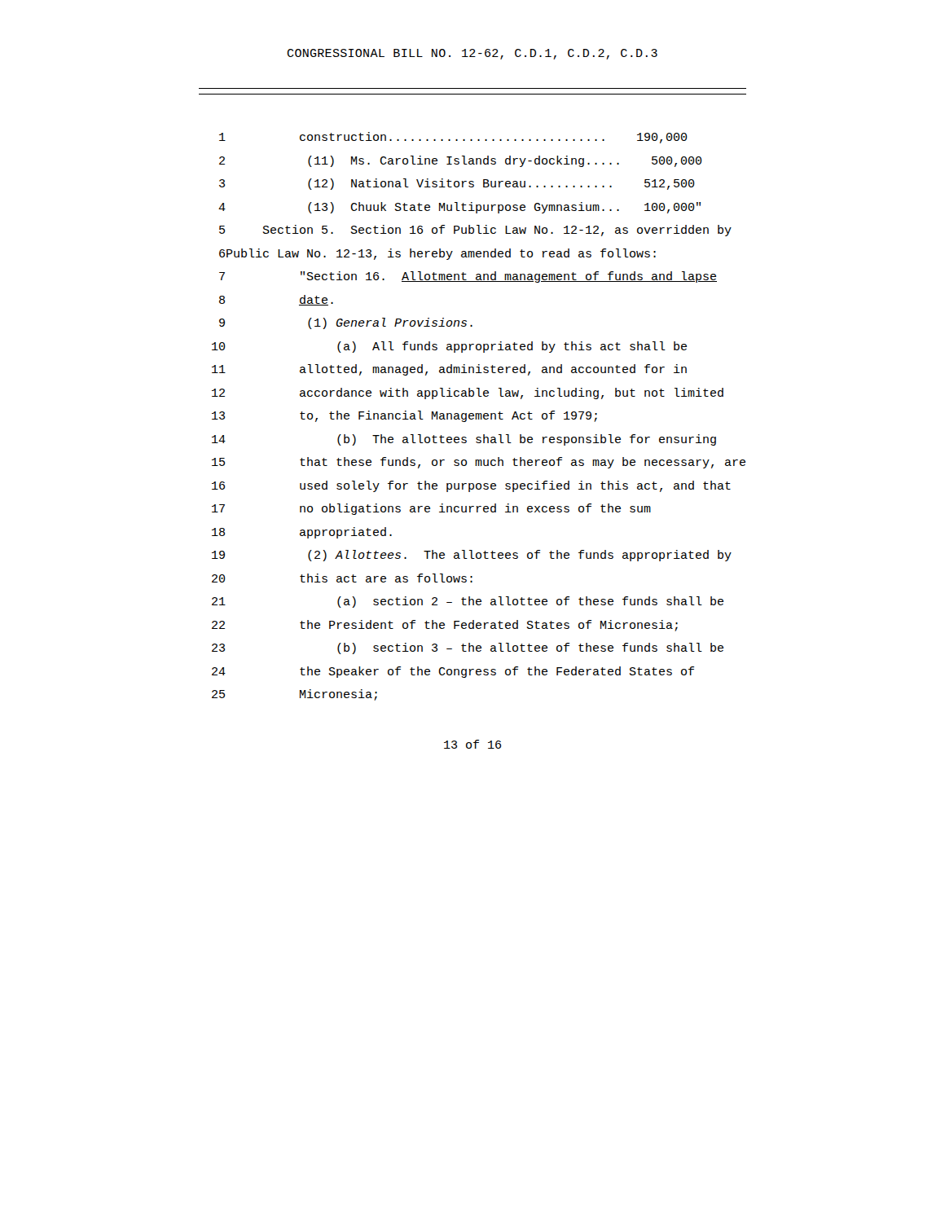CONGRESSIONAL BILL NO. 12-62, C.D.1, C.D.2, C.D.3
| 1 | construction.............................. 190,000 |
| 2 | (11) Ms. Caroline Islands dry-docking..... 500,000 |
| 3 | (12) National Visitors Bureau............ 512,500 |
| 4 | (13) Chuuk State Multipurpose Gymnasium... 100,000" |
| 5 | Section 5. Section 16 of Public Law No. 12-12, as overridden by |
| 6 | Public Law No. 12-13, is hereby amended to read as follows: |
| 7 | "Section 16. Allotment and management of funds and lapse |
| 8 | date . |
| 9 | (1) General Provisions . |
| 10 | (a) All funds appropriated by this act shall be |
| 11 | allotted, managed, administered, and accounted for in |
| 12 | accordance with applicable law, including, but not limited |
| 13 | to, the Financial Management Act of 1979; |
| 14 | (b) The allottees shall be responsible for ensuring |
| 15 | that these funds, or so much thereof as may be necessary, are |
| 16 | used solely for the purpose specified in this act, and that |
| 17 | no obligations are incurred in excess of the sum |
| 18 | appropriated. |
| 19 | (2) Allottees . The allottees of the funds appropriated by |
| 20 | this act are as follows: |
| 21 | (a) section 2 – the allottee of these funds shall be |
| 22 | the President of the Federated States of Micronesia; |
| 23 | (b) section 3 – the allottee of these funds shall be |
| 24 | the Speaker of the Congress of the Federated States of |
| 25 | Micronesia; |
13 of 16